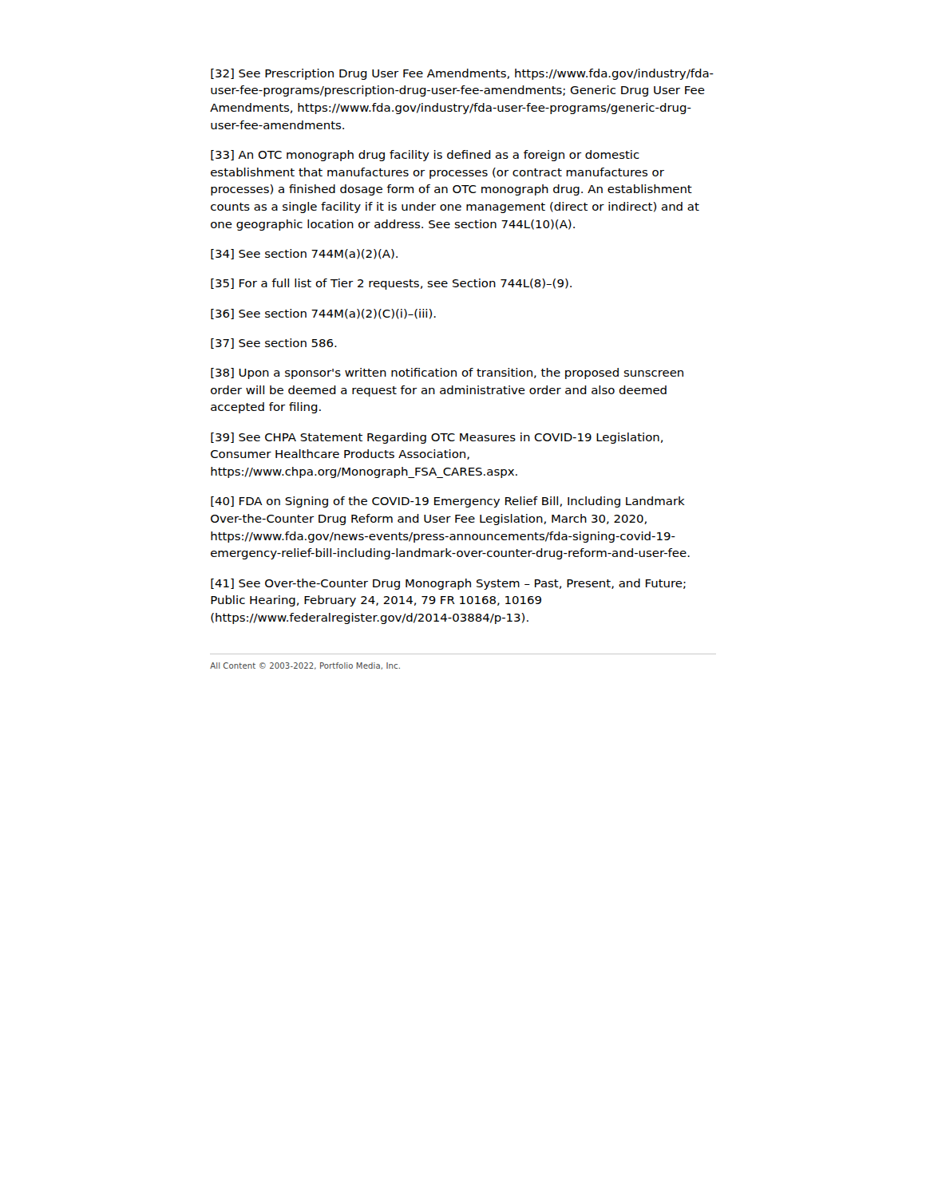[32] See Prescription Drug User Fee Amendments, https://www.fda.gov/industry/fda-user-fee-programs/prescription-drug-user-fee-amendments; Generic Drug User Fee Amendments, https://www.fda.gov/industry/fda-user-fee-programs/generic-drug-user-fee-amendments.
[33] An OTC monograph drug facility is defined as a foreign or domestic establishment that manufactures or processes (or contract manufactures or processes) a finished dosage form of an OTC monograph drug. An establishment counts as a single facility if it is under one management (direct or indirect) and at one geographic location or address. See section 744L(10)(A).
[34] See section 744M(a)(2)(A).
[35] For a full list of Tier 2 requests, see Section 744L(8)–(9).
[36] See section 744M(a)(2)(C)(i)–(iii).
[37] See section 586.
[38] Upon a sponsor's written notification of transition, the proposed sunscreen order will be deemed a request for an administrative order and also deemed accepted for filing.
[39] See CHPA Statement Regarding OTC Measures in COVID-19 Legislation, Consumer Healthcare Products Association, https://www.chpa.org/Monograph_FSA_CARES.aspx.
[40] FDA on Signing of the COVID-19 Emergency Relief Bill, Including Landmark Over-the-Counter Drug Reform and User Fee Legislation, March 30, 2020, https://www.fda.gov/news-events/press-announcements/fda-signing-covid-19-emergency-relief-bill-including-landmark-over-counter-drug-reform-and-user-fee.
[41] See Over-the-Counter Drug Monograph System – Past, Present, and Future; Public Hearing, February 24, 2014, 79 FR 10168, 10169 (https://www.federalregister.gov/d/2014-03884/p-13).
All Content © 2003-2022, Portfolio Media, Inc.